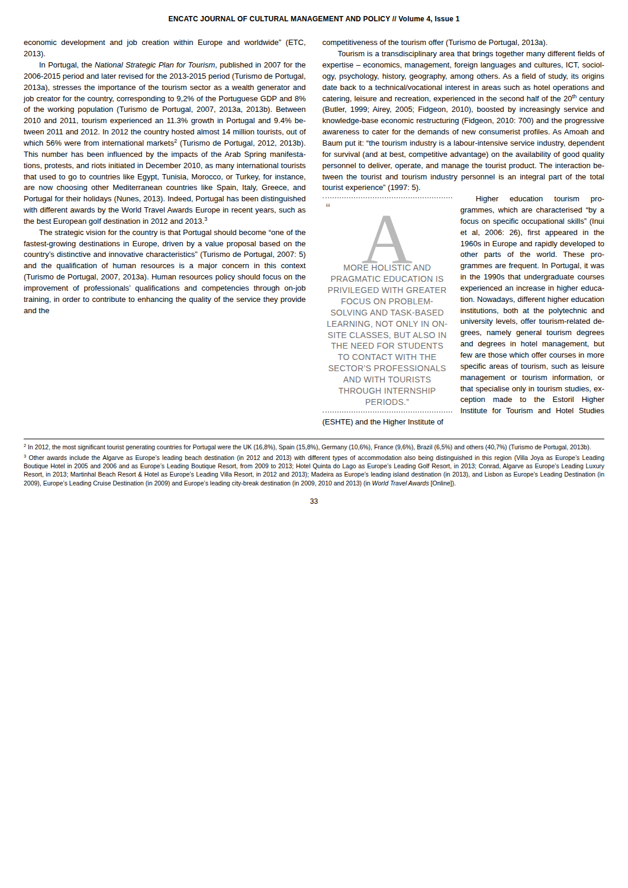ENCATC JOURNAL OF CULTURAL MANAGEMENT AND POLICY // Volume 4, Issue 1
economic development and job creation within Europe and worldwide” (ETC, 2013).
In Portugal, the National Strategic Plan for Tourism, published in 2007 for the 2006-2015 period and later revised for the 2013-2015 period (Turismo de Portugal, 2013a), stresses the importance of the tourism sector as a wealth generator and job creator for the country, corresponding to 9,2% of the Portuguese GDP and 8% of the working population (Turismo de Portugal, 2007, 2013a, 2013b). Between 2010 and 2011, tourism experienced an 11.3% growth in Portugal and 9.4% between 2011 and 2012. In 2012 the country hosted almost 14 million tourists, out of which 56% were from international markets2 (Turismo de Portugal, 2012, 2013b). This number has been influenced by the impacts of the Arab Spring manifestations, protests, and riots initiated in December 2010, as many international tourists that used to go to countries like Egypt, Tunisia, Morocco, or Turkey, for instance, are now choosing other Mediterranean countries like Spain, Italy, Greece, and Portugal for their holidays (Nunes, 2013). Indeed, Portugal has been distinguished with different awards by the World Travel Awards Europe in recent years, such as the best European golf destination in 2012 and 2013.3
The strategic vision for the country is that Portugal should become “one of the fastest-growing destinations in Europe, driven by a value proposal based on the country’s distinctive and innovative characteristics” (Turismo de Portugal, 2007: 5) and the qualification of human resources is a major concern in this context (Turismo de Portugal, 2007, 2013a). Human resources policy should focus on the improvement of professionals’ qualifications and competencies through on-job training, in order to contribute to enhancing the quality of the service they provide and the
competitiveness of the tourism offer (Turismo de Portugal, 2013a).
Tourism is a transdisciplinary area that brings together many different fields of expertise – economics, management, foreign languages and cultures, ICT, sociology, psychology, history, geography, among others. As a field of study, its origins date back to a technical/vocational interest in areas such as hotel operations and catering, leisure and recreation, experienced in the second half of the 20th century (Butler, 1999; Airey, 2005; Fidgeon, 2010), boosted by increasingly service and knowledge-base economic restructuring (Fidgeon, 2010: 700) and the progressive awareness to cater for the demands of new consumerist profiles. As Amoah and Baum put it: “the tourism industry is a labour-intensive service industry, dependent for survival (and at best, competitive advantage) on the availability of good quality personnel to deliver, operate, and manage the tourist product. The interaction between the tourist and tourism industry personnel is an integral part of the total tourist experience” (1997: 5).
“
A more holistic and pragmatic education is privileged with greater focus on problem-solving and task-based learning, not only in on-site classes, but also in the need for students to contact with the sector’s professionals and with tourists through internship periods.”
Higher education tourism programmes, which are characterised “by a focus on specific occupational skills” (Inui et al, 2006: 26), first appeared in the 1960s in Europe and rapidly developed to other parts of the world. These programmes are frequent. In Portugal, it was in the 1990s that undergraduate courses experienced an increase in higher education. Nowadays, different higher education institutions, both at the polytechnic and university levels, offer tourism-related degrees, namely general tourism degrees and degrees in hotel management, but few are those which offer courses in more specific areas of tourism, such as leisure management or tourism information, or that specialise only in tourism studies, exception made to the Estoril Higher Institute for Tourism and Hotel Studies (ESHTE) and the Higher Institute of
2 In 2012, the most significant tourist generating countries for Portugal were the UK (16,8%), Spain (15,8%), Germany (10,6%), France (9,6%), Brazil (6,5%) and others (40,7%) (Turismo de Portugal, 2013b).
3 Other awards include the Algarve as Europe’s leading beach destination (in 2012 and 2013) with different types of accommodation also being distinguished in this region (Villa Joya as Europe’s Leading Boutique Hotel in 2005 and 2006 and as Europe’s Leading Boutique Resort, from 2009 to 2013; Hotel Quinta do Lago as Europe’s Leading Golf Resort, in 2013; Conrad, Algarve as Europe’s Leading Luxury Resort, in 2013; Martinhal Beach Resort & Hotel as Europe’s Leading Villa Resort, in 2012 and 2013); Madeira as Europe’s leading island destination (in 2013), and Lisbon as Europe’s Leading Destination (in 2009), Europe’s Leading Cruise Destination (in 2009) and Europe’s leading city-break destination (in 2009, 2010 and 2013) (in World Travel Awards [Online]).
33